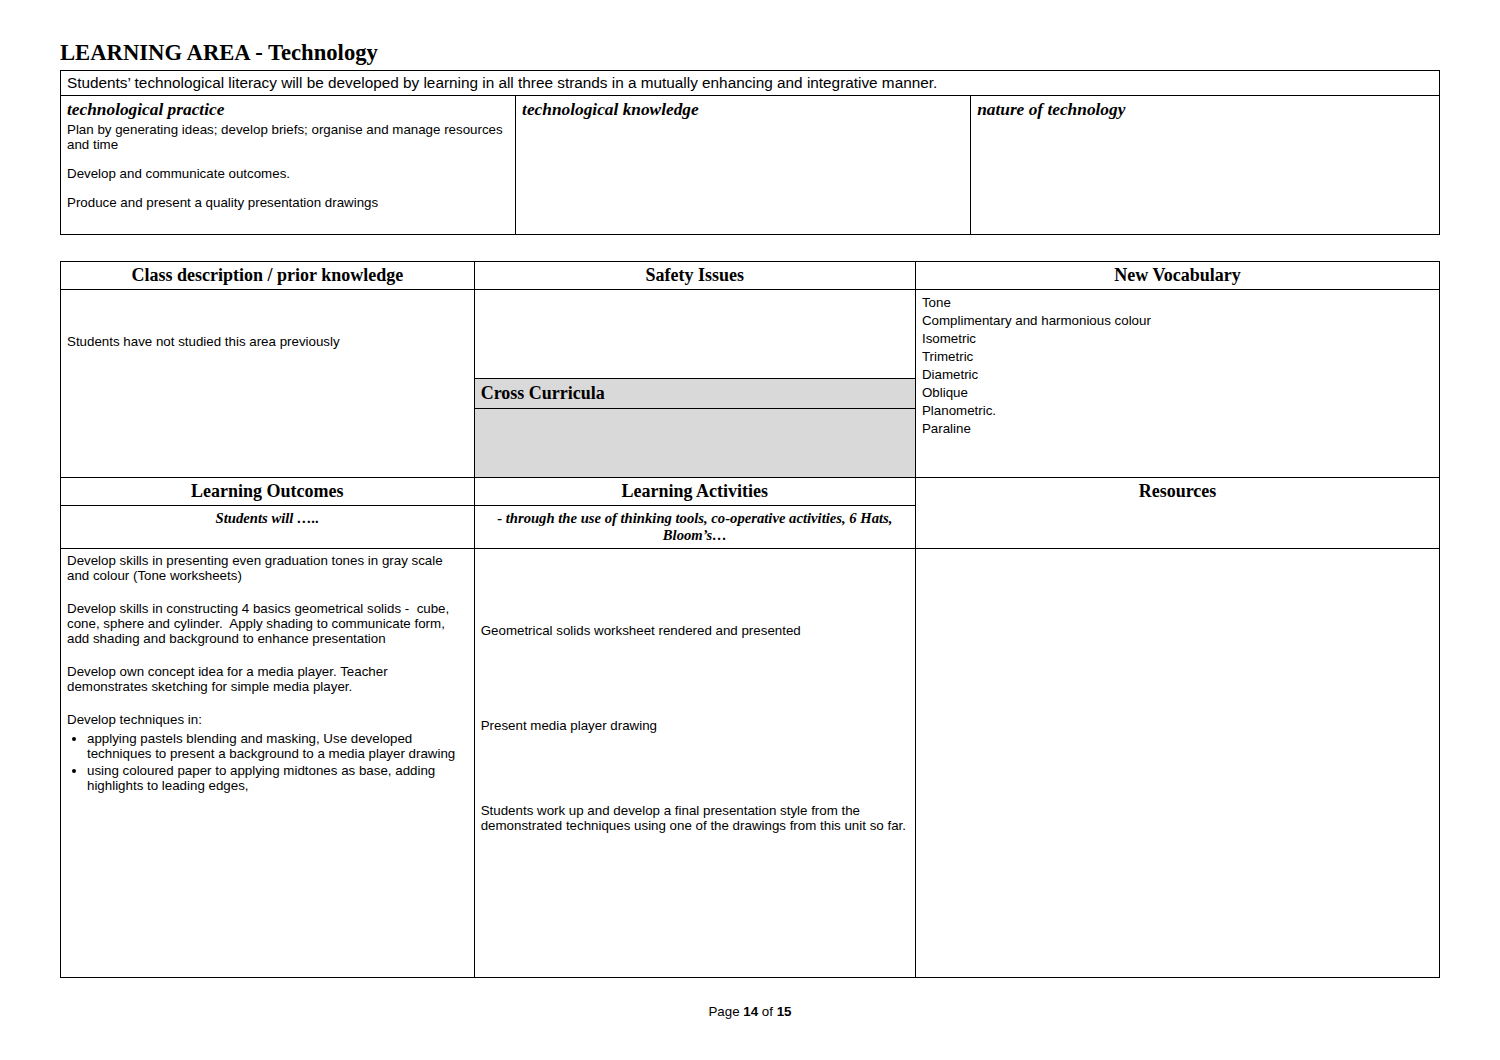LEARNING AREA - Technology
| Students’ technological literacy will be developed by learning in all three strands in a mutually enhancing and integrative manner. |
| technological practice Plan by generating ideas; develop briefs; organise and manage resources and time Develop and communicate outcomes. Produce and present a quality presentation drawings | technological knowledge | nature of technology |
| Class description / prior knowledge | Safety Issues | New Vocabulary |
| --- | --- | --- |
| Students have not studied this area previously | | Tone Complimentary and harmonious colour Isometric Trimetric Diametric Oblique Planometric. Paraline |
| Cross Curricula |
| Learning Outcomes | Learning Activities | Resources |
| Students will ….. | - through the use of thinking tools, co-operative activities, 6 Hats, Bloom’s… |
| Develop skills in presenting even graduation tones in gray scale and colour (Tone worksheets) Develop skills in constructing 4 basics geometrical solids - cube, cone, sphere and cylinder. Apply shading to communicate form, add shading and background to enhance presentation Develop own concept idea for a media player. Teacher demonstrates sketching for simple media player. Develop techniques in: applying pastels blending and masking, Use developed techniques to present a background to a media player drawing using coloured paper to applying midtones as base, adding highlights to leading edges, | Geometrical solids worksheet rendered and presented Present media player drawing Students work up and develop a final presentation style from the demonstrated techniques using one of the drawings from this unit so far. | |
Page 14 of 15